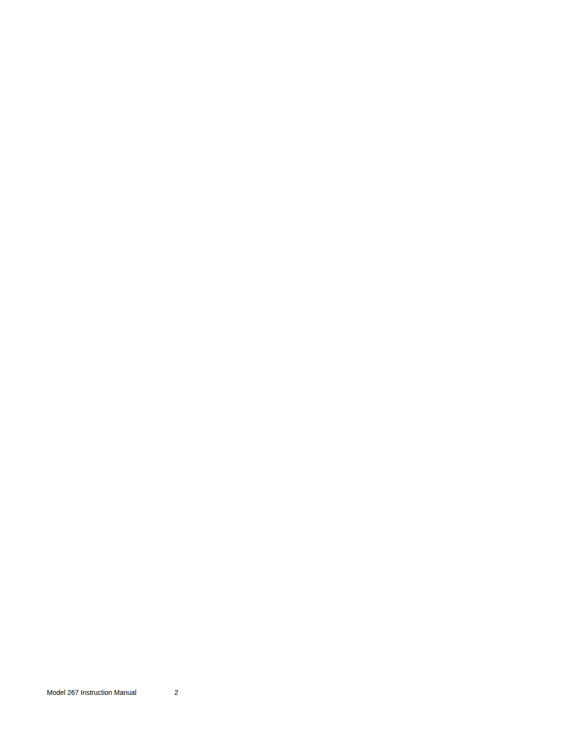Model 267 Instruction Manual 2